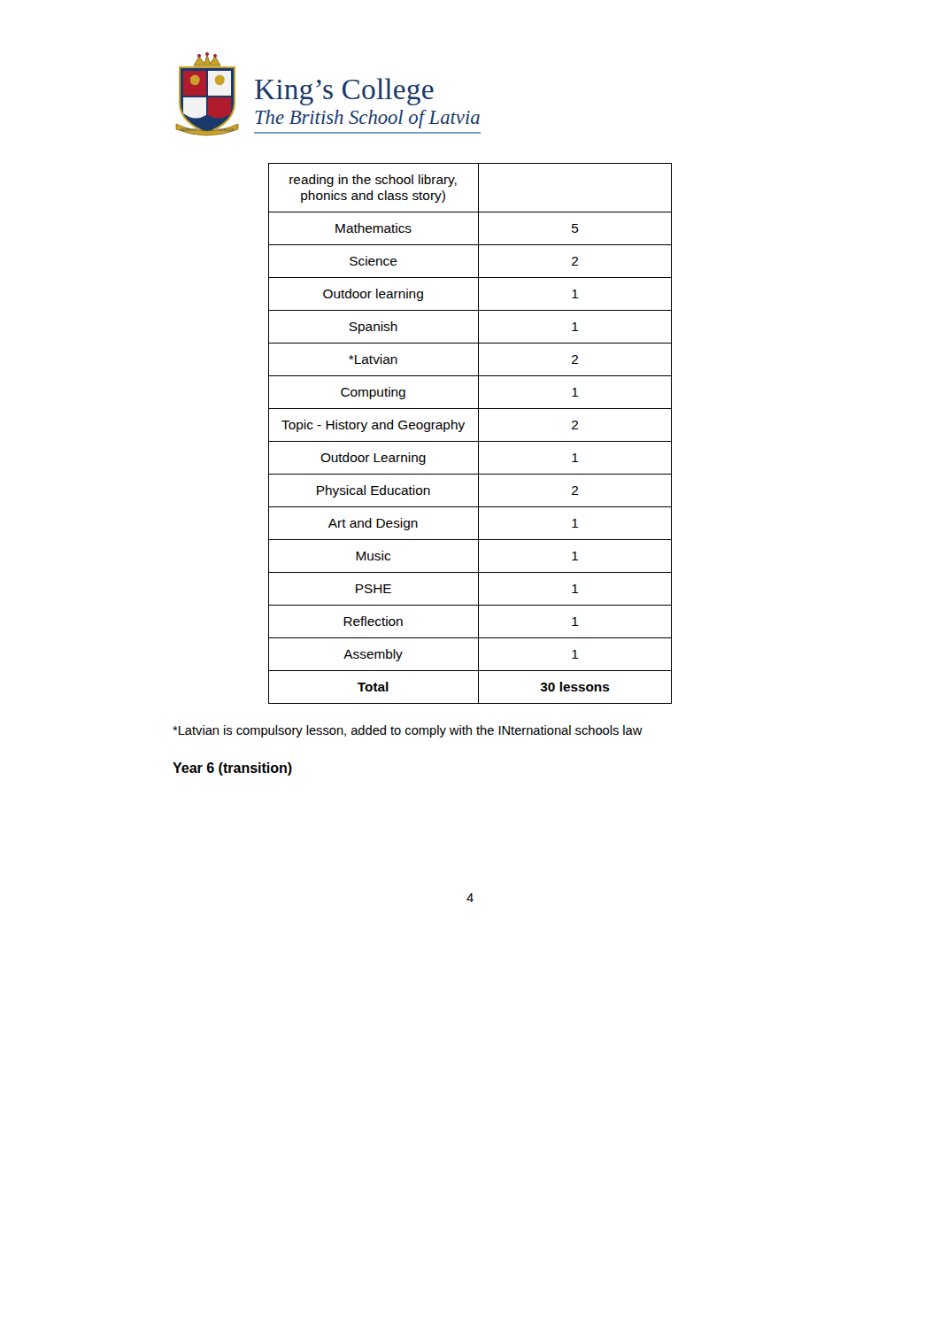HONESTY · TRUTH · COURAGE
King’s College
The British School of Latvia
| reading in the school library, phonics and class story) | |
| Mathematics | 5 |
| Science | 2 |
| Outdoor learning | 1 |
| Spanish | 1 |
| *Latvian | 2 |
| Computing | 1 |
| Topic - History and Geography | 2 |
| Outdoor Learning | 1 |
| Physical Education | 2 |
| Art and Design | 1 |
| Music | 1 |
| PSHE | 1 |
| Reflection | 1 |
| Assembly | 1 |
| Total | 30 lessons |
*Latvian is compulsory lesson, added to comply with the INternational schools law
Year 6 (transition)
4